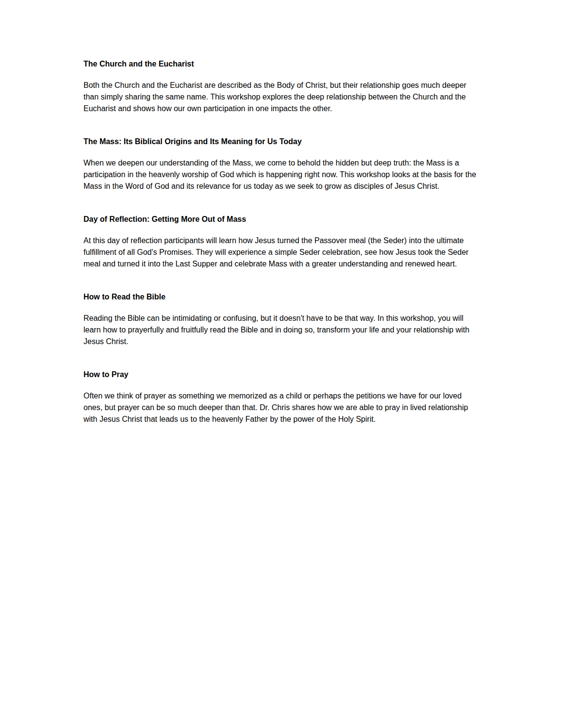The Church and the Eucharist
Both the Church and the Eucharist are described as the Body of Christ, but their relationship goes much deeper than simply sharing the same name. This workshop explores the deep relationship between the Church and the Eucharist and shows how our own participation in one impacts the other.
The Mass: Its Biblical Origins and Its Meaning for Us Today
When we deepen our understanding of the Mass, we come to behold the hidden but deep truth: the Mass is a participation in the heavenly worship of God which is happening right now. This workshop looks at the basis for the Mass in the Word of God and its relevance for us today as we seek to grow as disciples of Jesus Christ.
Day of Reflection: Getting More Out of Mass
At this day of reflection participants will learn how Jesus turned the Passover meal (the Seder) into the ultimate fulfillment of all God's Promises. They will experience a simple Seder celebration, see how Jesus took the Seder meal and turned it into the Last Supper and celebrate Mass with a greater understanding and renewed heart.
How to Read the Bible
Reading the Bible can be intimidating or confusing, but it doesn't have to be that way. In this workshop, you will learn how to prayerfully and fruitfully read the Bible and in doing so, transform your life and your relationship with Jesus Christ.
How to Pray
Often we think of prayer as something we memorized as a child or perhaps the petitions we have for our loved ones, but prayer can be so much deeper than that. Dr. Chris shares how we are able to pray in lived relationship with Jesus Christ that leads us to the heavenly Father by the power of the Holy Spirit.